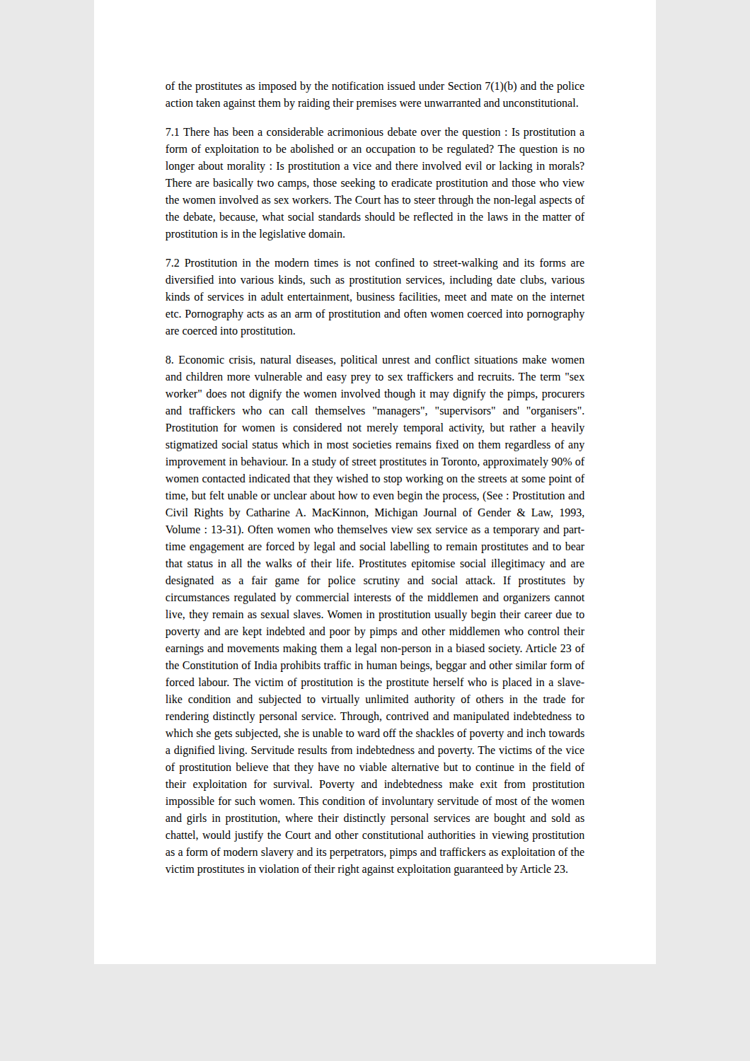of the prostitutes as imposed by the notification issued under Section 7(1)(b) and the police action taken against them by raiding their premises were unwarranted and unconstitutional.
7.1 There has been a considerable acrimonious debate over the question : Is prostitution a form of exploitation to be abolished or an occupation to be regulated? The question is no longer about morality : Is prostitution a vice and there involved evil or lacking in morals? There are basically two camps, those seeking to eradicate prostitution and those who view the women involved as sex workers. The Court has to steer through the non-legal aspects of the debate, because, what social standards should be reflected in the laws in the matter of prostitution is in the legislative domain.
7.2 Prostitution in the modern times is not confined to street-walking and its forms are diversified into various kinds, such as prostitution services, including date clubs, various kinds of services in adult entertainment, business facilities, meet and mate on the internet etc. Pornography acts as an arm of prostitution and often women coerced into pornography are coerced into prostitution.
8. Economic crisis, natural diseases, political unrest and conflict situations make women and children more vulnerable and easy prey to sex traffickers and recruits. The term "sex worker" does not dignify the women involved though it may dignify the pimps, procurers and traffickers who can call themselves "managers", "supervisors" and "organisers". Prostitution for women is considered not merely temporal activity, but rather a heavily stigmatized social status which in most societies remains fixed on them regardless of any improvement in behaviour. In a study of street prostitutes in Toronto, approximately 90% of women contacted indicated that they wished to stop working on the streets at some point of time, but felt unable or unclear about how to even begin the process, (See : Prostitution and Civil Rights by Catharine A. MacKinnon, Michigan Journal of Gender & Law, 1993, Volume : 13-31). Often women who themselves view sex service as a temporary and part-time engagement are forced by legal and social labelling to remain prostitutes and to bear that status in all the walks of their life. Prostitutes epitomise social illegitimacy and are designated as a fair game for police scrutiny and social attack. If prostitutes by circumstances regulated by commercial interests of the middlemen and organizers cannot live, they remain as sexual slaves. Women in prostitution usually begin their career due to poverty and are kept indebted and poor by pimps and other middlemen who control their earnings and movements making them a legal non-person in a biased society. Article 23 of the Constitution of India prohibits traffic in human beings, beggar and other similar form of forced labour. The victim of prostitution is the prostitute herself who is placed in a slave-like condition and subjected to virtually unlimited authority of others in the trade for rendering distinctly personal service. Through, contrived and manipulated indebtedness to which she gets subjected, she is unable to ward off the shackles of poverty and inch towards a dignified living. Servitude results from indebtedness and poverty. The victims of the vice of prostitution believe that they have no viable alternative but to continue in the field of their exploitation for survival. Poverty and indebtedness make exit from prostitution impossible for such women. This condition of involuntary servitude of most of the women and girls in prostitution, where their distinctly personal services are bought and sold as chattel, would justify the Court and other constitutional authorities in viewing prostitution as a form of modern slavery and its perpetrators, pimps and traffickers as exploitation of the victim prostitutes in violation of their right against exploitation guaranteed by Article 23.